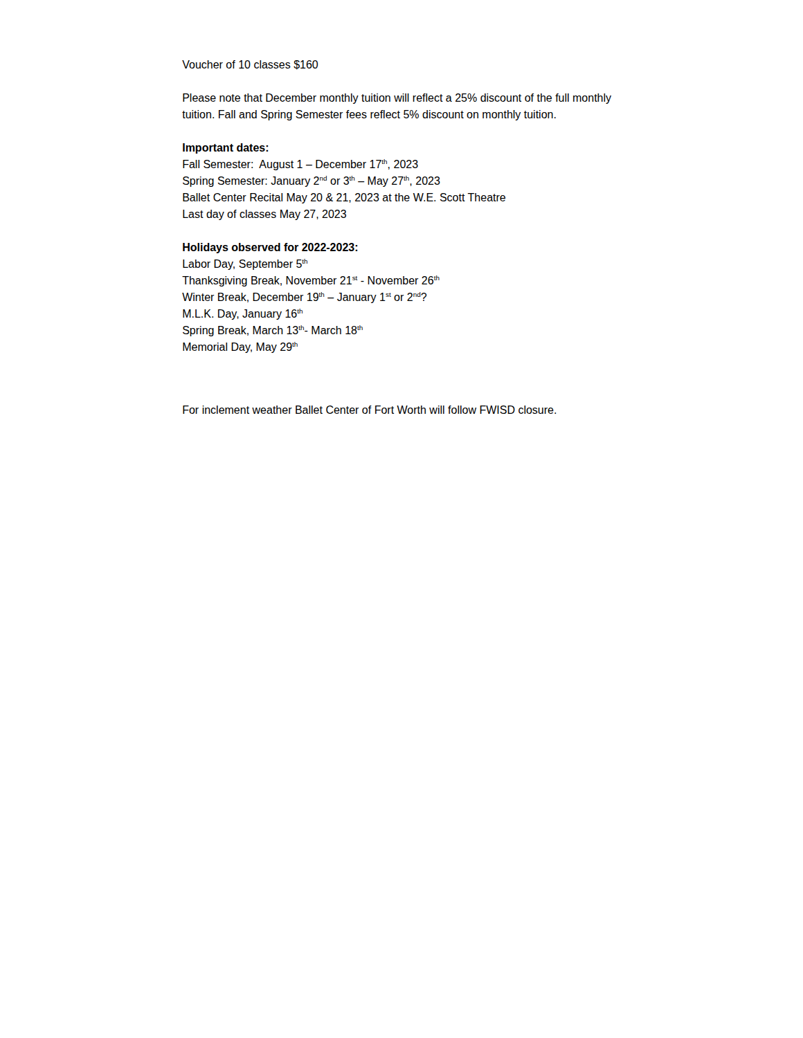Voucher of 10 classes $160
Please note that December monthly tuition will reflect a 25% discount of the full monthly tuition. Fall and Spring Semester fees reflect 5% discount on monthly tuition.
Important dates:
Fall Semester: August 1 – December 17th, 2023
Spring Semester: January 2nd or 3th – May 27th, 2023
Ballet Center Recital May 20 & 21, 2023 at the W.E. Scott Theatre
Last day of classes May 27, 2023
Holidays observed for 2022-2023:
Labor Day, September 5th
Thanksgiving Break, November 21st - November 26th
Winter Break, December 19th – January 1st or 2nd?
M.L.K. Day, January 16th
Spring Break, March 13th- March 18th
Memorial Day, May 29th
For inclement weather Ballet Center of Fort Worth will follow FWISD closure.